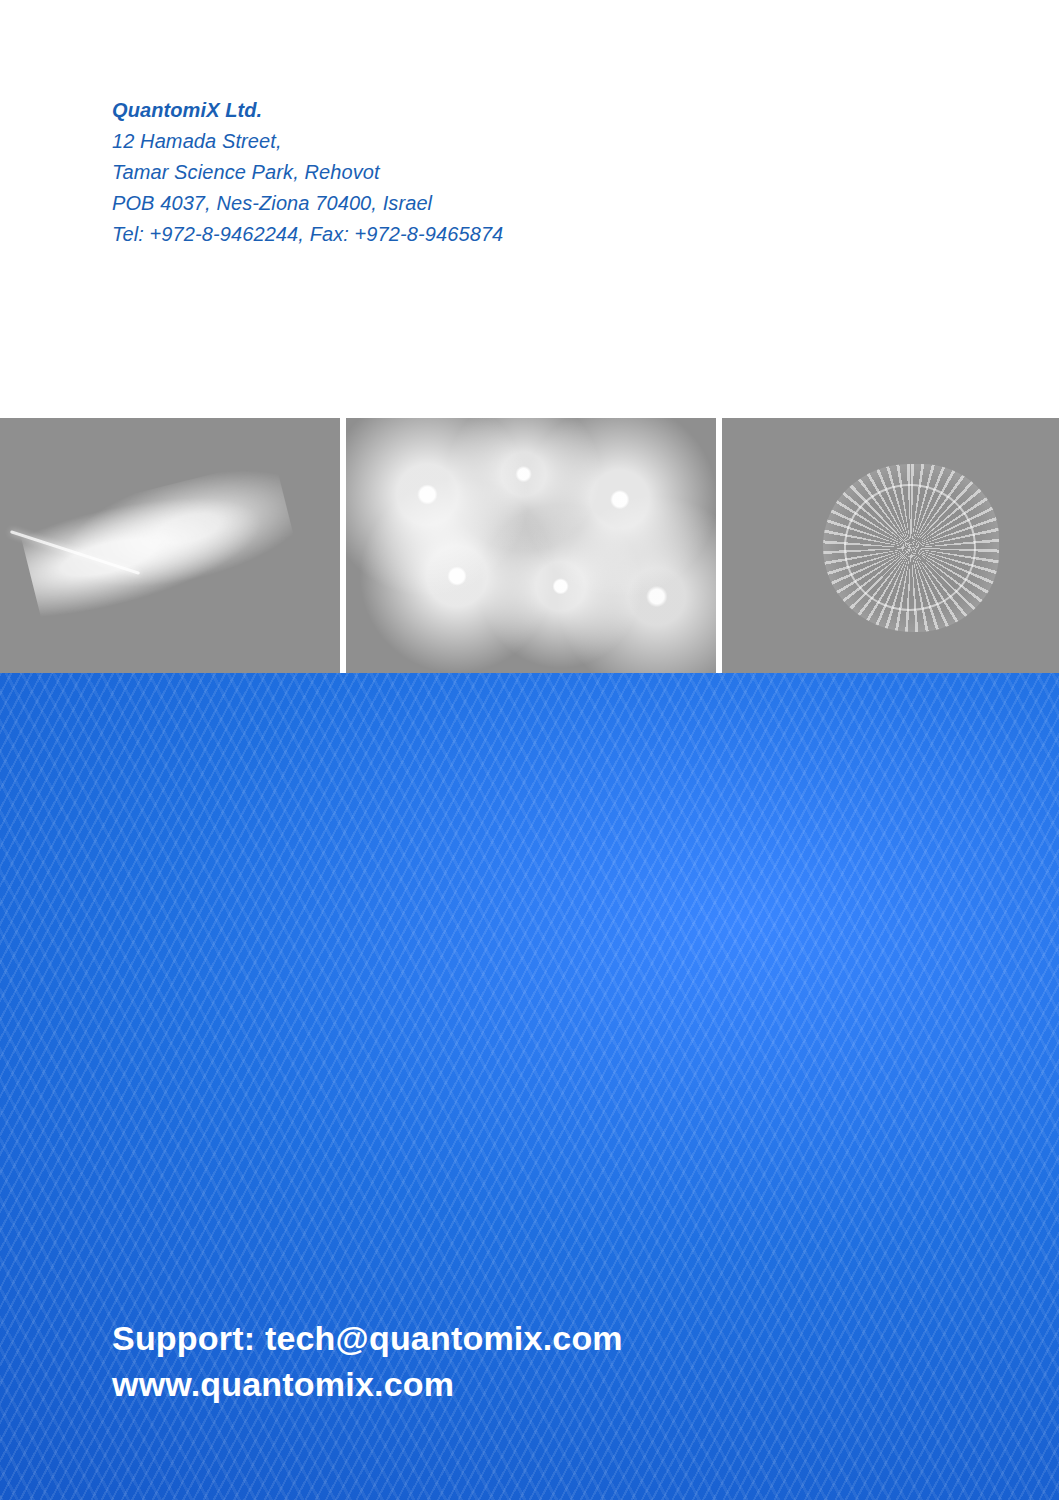QuantomiX Ltd.
12 Hamada Street,
Tamar Science Park, Rehovot
POB 4037, Nes-Ziona 70400, Israel
Tel: +972-8-9462244, Fax: +972-8-9465874
QX-102
Support: tech@quantomix.com
www.quantomix.com